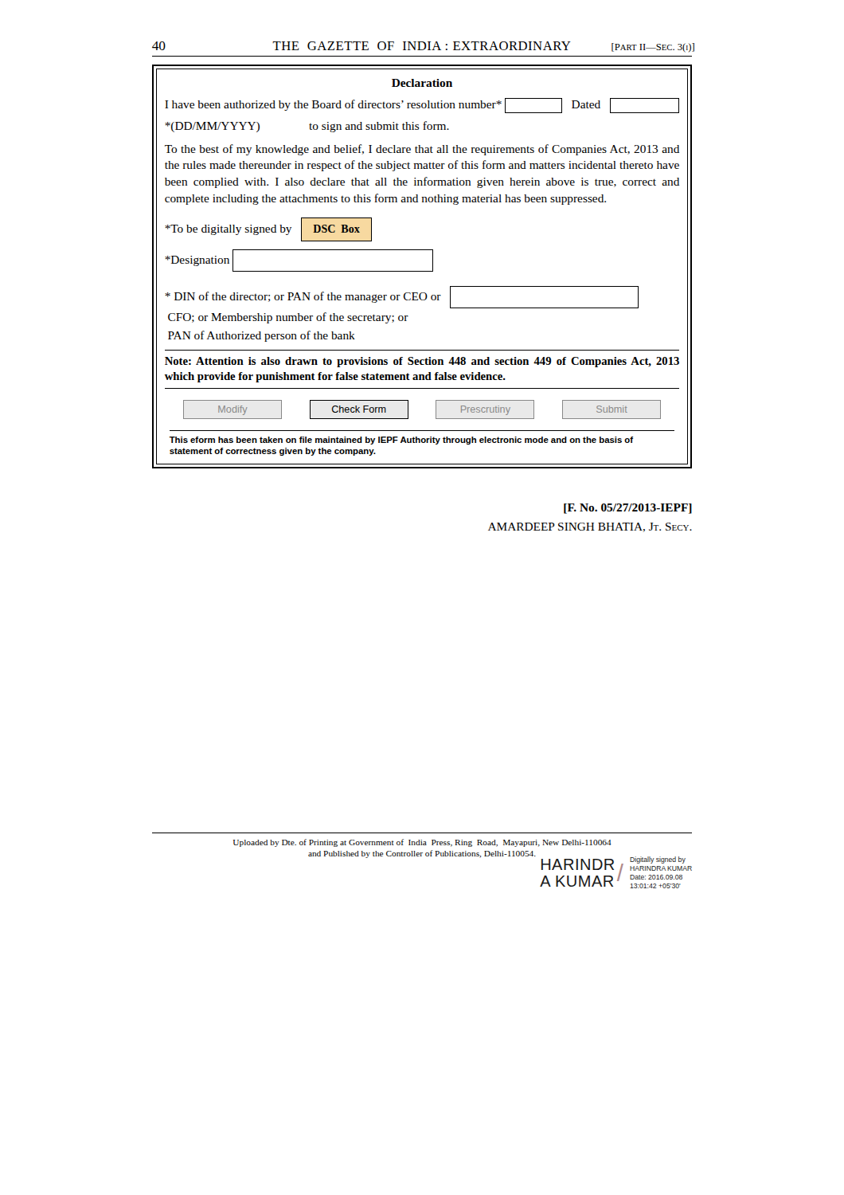40
THE GAZETTE OF INDIA : EXTRAORDINARY
[PART II—SEC. 3(i)]
Declaration
I have been authorized by the Board of directors’ resolution number* Dated
*(DD/MM/YYYY) to sign and submit this form.
To the best of my knowledge and belief, I declare that all the requirements of Companies Act, 2013 and the rules made thereunder in respect of the subject matter of this form and matters incidental thereto have been complied with. I also declare that all the information given herein above is true, correct and complete including the attachments to this form and nothing material has been suppressed.
*To be digitally signed by DSC Box
*Designation
* DIN of the director; or PAN of the manager or CEO or
CFO; or Membership number of the secretary; or
PAN of Authorized person of the bank
Note: Attention is also drawn to provisions of Section 448 and section 449 of Companies Act, 2013 which provide for punishment for false statement and false evidence.
Modify
Check Form
Prescrutiny
Submit
This eform has been taken on file maintained by IEPF Authority through electronic mode and on the basis of statement of correctness given by the company.
[F. No. 05/27/2013-IEPF]
AMARDEEP SINGH BHATIA, Jt. Secy.
Uploaded by Dte. of Printing at Government of India Press, Ring Road, Mayapuri, New Delhi-110064
and Published by the Controller of Publications, Delhi-110054.
HARINDR
A KUMAR
/
Digitally signed by
HARINDRA KUMAR
Date: 2016.09.08
13:01:42 +05'30'